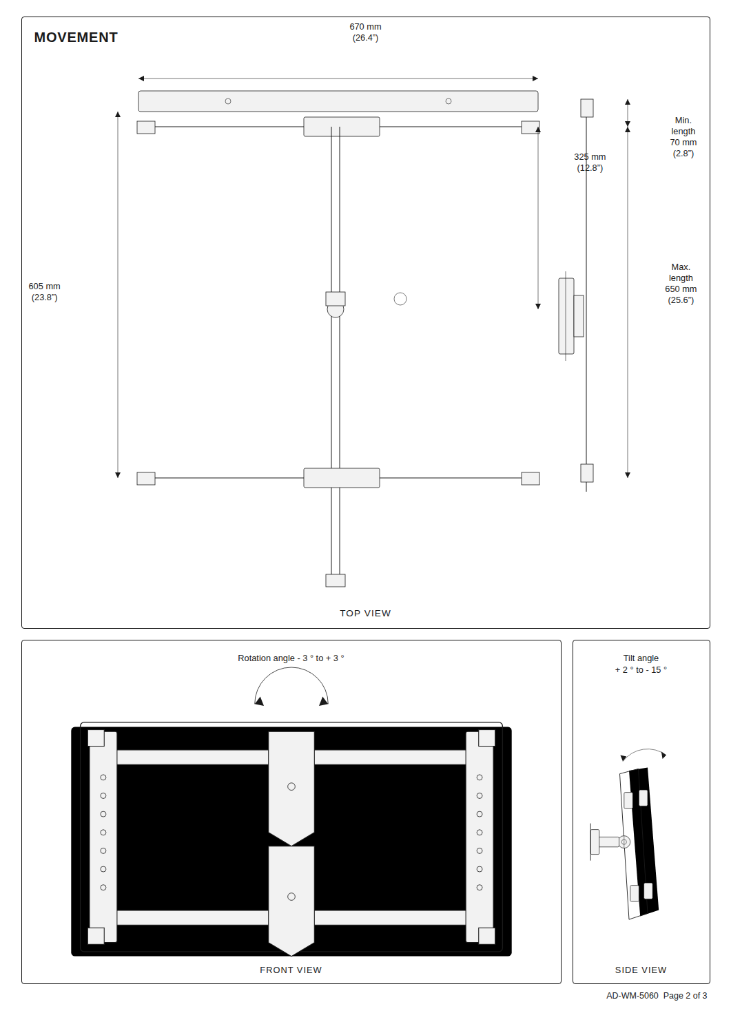MOVEMENT
670 mm
(26.4”)
605 mm
(23.8”)
325 mm
(12.8”)
Min.
length
70 mm
(2.8”)
Max.
length
650 mm
(25.6”)
TOP VIEW
Rotation angle - 3 ° to + 3 °
FRONT VIEW
Tilt angle
+ 2 ° to - 15 °
SIDE VIEW
AD-WM-5060 Page 2 of 3